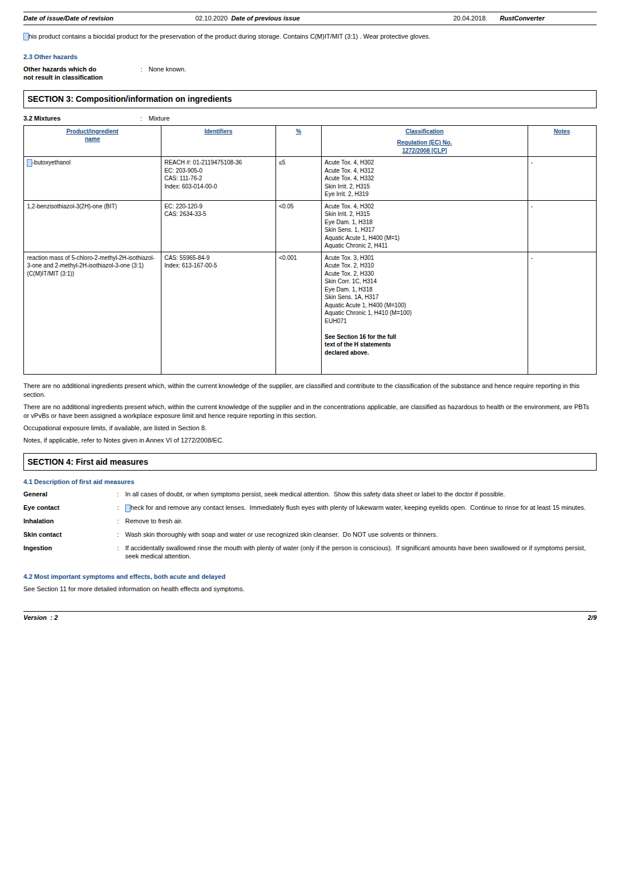Date of issue/Date of revision
02.10.2020 Date of previous issue
20.04.2018. RustConverter
his product contains a biocidal product for the preservation of the product during storage. Contains C(M)IT/MIT (3:1) . Wear protective gloves.
2.3 Other hazards
Other hazards which do
not result in classification
:
None known.
SECTION 3: Composition/information on ingredients
3.2 Mixtures
:
Mixture
| Product/ingredient name | Identifiers | % | Classification | Notes |
| --- | --- | --- | --- | --- |
| Regulation (EC) No. 1272/2008 [CLP] |
| -butoxyethanol | REACH #: 01-2119475108-36 EC: 203-905-0 CAS: 111-76-2 Index: 603-014-00-0 | ≤5 | Acute Tox. 4, H302 Acute Tox. 4, H312 Acute Tox. 4, H332 Skin Irrit. 2, H315 Eye Irrit. 2, H319 | - |
| 1,2-benzisothiazol-3(2H)-one (BIT) | EC: 220-120-9 CAS: 2634-33-5 | <0.05 | Acute Tox. 4, H302 Skin Irrit. 2, H315 Eye Dam. 1, H318 Skin Sens. 1, H317 Aquatic Acute 1, H400 (M=1) Aquatic Chronic 2, H411 | - |
| reaction mass of 5-chloro-2-methyl-2H-isothiazol-3-one and 2-methyl-2H-isothiazol-3-one (3:1) (C(M)IT/MIT (3:1)) | CAS: 55965-84-9 Index: 613-167-00-5 | <0.001 | Acute Tox. 3, H301 Acute Tox. 2, H310 Acute Tox. 2, H330 Skin Corr. 1C, H314 Eye Dam. 1, H318 Skin Sens. 1A, H317 Aquatic Acute 1, H400 (M=100) Aquatic Chronic 1, H410 (M=100) EUH071 See Section 16 for the full text of the H statements declared above. | - |
There are no additional ingredients present which, within the current knowledge of the supplier, are classified and contribute to the classification of the substance and hence require reporting in this section.
There are no additional ingredients present which, within the current knowledge of the supplier and in the concentrations applicable, are classified as hazardous to health or the environment, are PBTs or vPvBs or have been assigned a workplace exposure limit and hence require reporting in this section.
Occupational exposure limits, if available, are listed in Section 8.
Notes, if applicable, refer to Notes given in Annex VI of 1272/2008/EC.
SECTION 4: First aid measures
4.1 Description of first aid measures
General
:
In all cases of doubt, or when symptoms persist, seek medical attention. Show this safety data sheet or label to the doctor if possible.
Eye contact
:
heck for and remove any contact lenses. Immediately flush eyes with plenty of lukewarm water, keeping eyelids open. Continue to rinse for at least 15 minutes.
Inhalation
:
Remove to fresh air.
Skin contact
:
Wash skin thoroughly with soap and water or use recognized skin cleanser. Do NOT use solvents or thinners.
Ingestion
:
If accidentally swallowed rinse the mouth with plenty of water (only if the person is conscious). If significant amounts have been swallowed or if symptoms persist, seek medical attention.
4.2 Most important symptoms and effects, both acute and delayed
See Section 11 for more detailed information on health effects and symptoms.
Version : 2
2/9